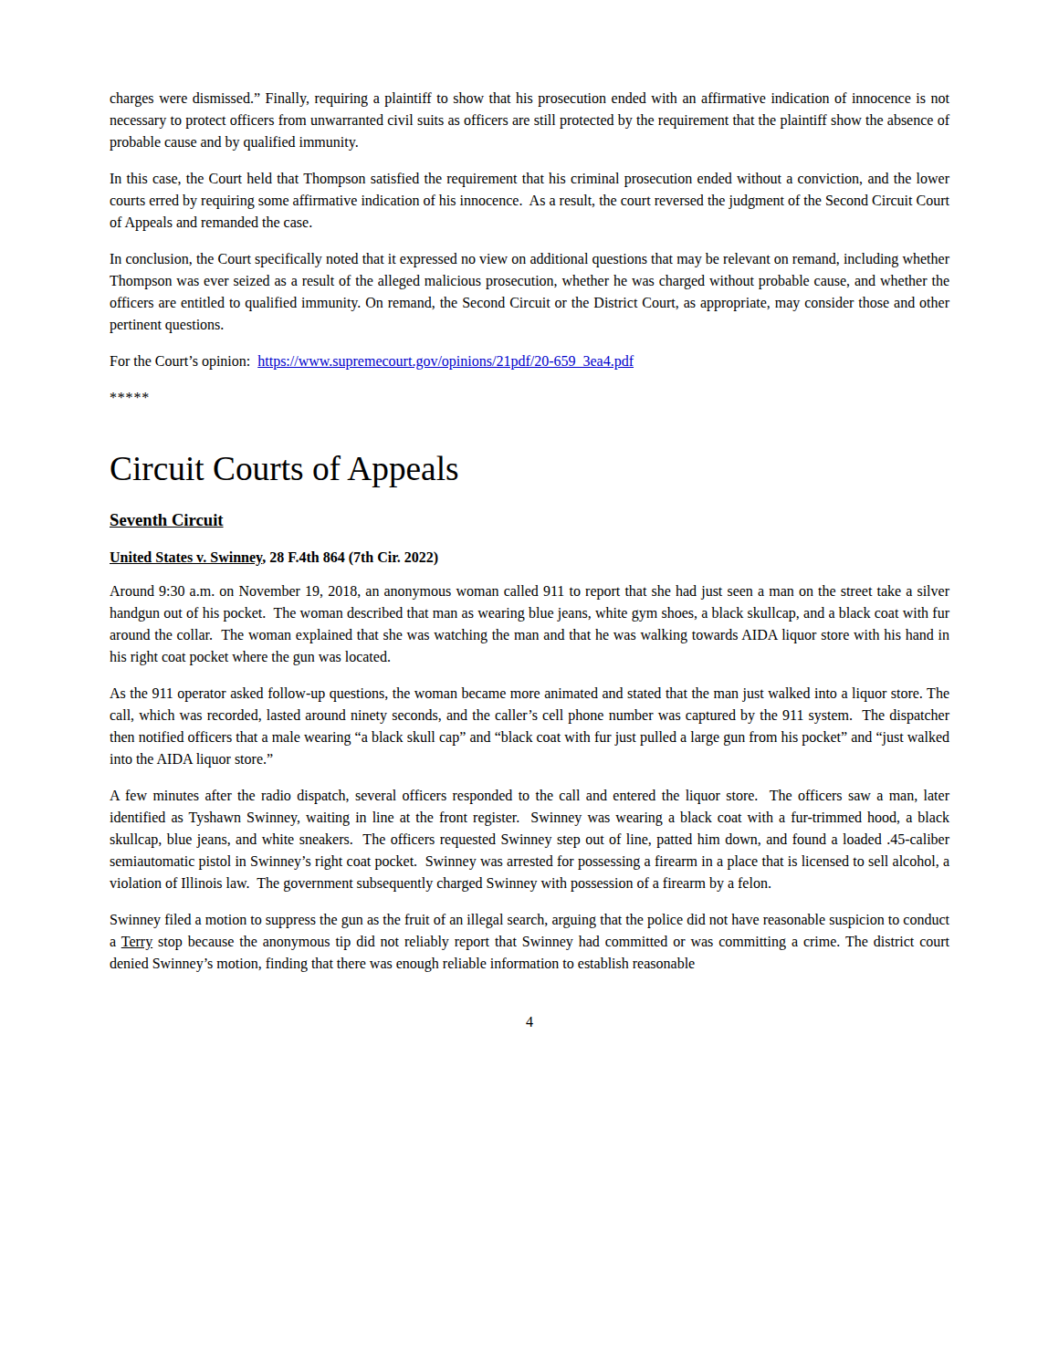charges were dismissed.” Finally, requiring a plaintiff to show that his prosecution ended with an affirmative indication of innocence is not necessary to protect officers from unwarranted civil suits as officers are still protected by the requirement that the plaintiff show the absence of probable cause and by qualified immunity.
In this case, the Court held that Thompson satisfied the requirement that his criminal prosecution ended without a conviction, and the lower courts erred by requiring some affirmative indication of his innocence. As a result, the court reversed the judgment of the Second Circuit Court of Appeals and remanded the case.
In conclusion, the Court specifically noted that it expressed no view on additional questions that may be relevant on remand, including whether Thompson was ever seized as a result of the alleged malicious prosecution, whether he was charged without probable cause, and whether the officers are entitled to qualified immunity. On remand, the Second Circuit or the District Court, as appropriate, may consider those and other pertinent questions.
For the Court’s opinion: https://www.supremecourt.gov/opinions/21pdf/20-659_3ea4.pdf
*****
Circuit Courts of Appeals
Seventh Circuit
United States v. Swinney, 28 F.4th 864 (7th Cir. 2022)
Around 9:30 a.m. on November 19, 2018, an anonymous woman called 911 to report that she had just seen a man on the street take a silver handgun out of his pocket. The woman described that man as wearing blue jeans, white gym shoes, a black skullcap, and a black coat with fur around the collar. The woman explained that she was watching the man and that he was walking towards AIDA liquor store with his hand in his right coat pocket where the gun was located.
As the 911 operator asked follow-up questions, the woman became more animated and stated that the man just walked into a liquor store. The call, which was recorded, lasted around ninety seconds, and the caller’s cell phone number was captured by the 911 system. The dispatcher then notified officers that a male wearing “a black skull cap” and “black coat with fur just pulled a large gun from his pocket” and “just walked into the AIDA liquor store.”
A few minutes after the radio dispatch, several officers responded to the call and entered the liquor store. The officers saw a man, later identified as Tyshawn Swinney, waiting in line at the front register. Swinney was wearing a black coat with a fur-trimmed hood, a black skullcap, blue jeans, and white sneakers. The officers requested Swinney step out of line, patted him down, and found a loaded .45-caliber semiautomatic pistol in Swinney’s right coat pocket. Swinney was arrested for possessing a firearm in a place that is licensed to sell alcohol, a violation of Illinois law. The government subsequently charged Swinney with possession of a firearm by a felon.
Swinney filed a motion to suppress the gun as the fruit of an illegal search, arguing that the police did not have reasonable suspicion to conduct a Terry stop because the anonymous tip did not reliably report that Swinney had committed or was committing a crime. The district court denied Swinney’s motion, finding that there was enough reliable information to establish reasonable
4